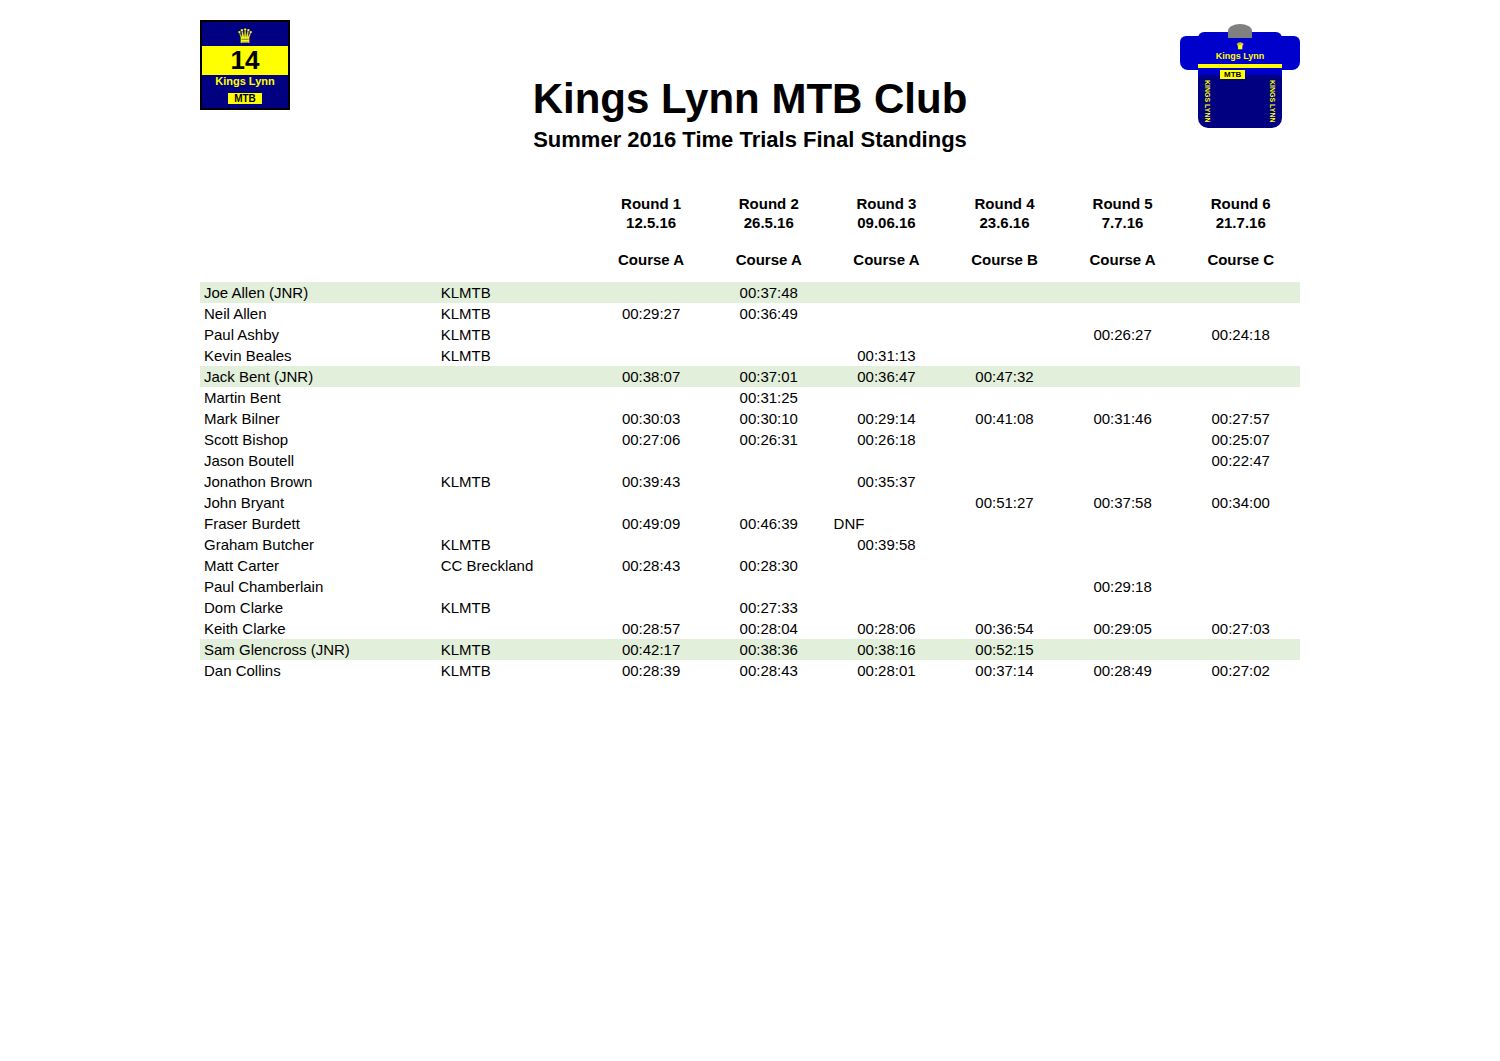♛
14 Kings Lynn MTB
♛
Kings Lynn
MTB
KINGS LYNN
KINGS LYNN
Kings Lynn MTB Club
Summer 2016 Time Trials Final Standings
| | | Round 1 | Round 2 | Round 3 | Round 4 | Round 5 | Round 6 |
| --- | --- | --- | --- | --- | --- | --- | --- |
| | | 12.5.16 | 26.5.16 | 09.06.16 | 23.6.16 | 7.7.16 | 21.7.16 |
| | | Course A | Course A | Course A | Course B | Course A | Course C |
| Joe Allen (JNR) | KLMTB | | 00:37:48 | | | | |
| Neil Allen | KLMTB | 00:29:27 | 00:36:49 | | | | |
| Paul Ashby | KLMTB | | | | | 00:26:27 | 00:24:18 |
| Kevin Beales | KLMTB | | | 00:31:13 | | | |
| Jack Bent (JNR) | | 00:38:07 | 00:37:01 | 00:36:47 | 00:47:32 | | |
| Martin Bent | | | 00:31:25 | | | | |
| Mark Bilner | | 00:30:03 | 00:30:10 | 00:29:14 | 00:41:08 | 00:31:46 | 00:27:57 |
| Scott Bishop | | 00:27:06 | 00:26:31 | 00:26:18 | | | 00:25:07 |
| Jason Boutell | | | | | | | 00:22:47 |
| Jonathon Brown | KLMTB | 00:39:43 | | 00:35:37 | | | |
| John Bryant | | | | | 00:51:27 | 00:37:58 | 00:34:00 |
| Fraser Burdett | | 00:49:09 | 00:46:39 | DNF | | | |
| Graham Butcher | KLMTB | | | 00:39:58 | | | |
| Matt Carter | CC Breckland | 00:28:43 | 00:28:30 | | | | |
| Paul Chamberlain | | | | | | 00:29:18 | |
| Dom Clarke | KLMTB | | 00:27:33 | | | | |
| Keith Clarke | | 00:28:57 | 00:28:04 | 00:28:06 | 00:36:54 | 00:29:05 | 00:27:03 |
| Sam Glencross (JNR) | KLMTB | 00:42:17 | 00:38:36 | 00:38:16 | 00:52:15 | | |
| Dan Collins | KLMTB | 00:28:39 | 00:28:43 | 00:28:01 | 00:37:14 | 00:28:49 | 00:27:02 |